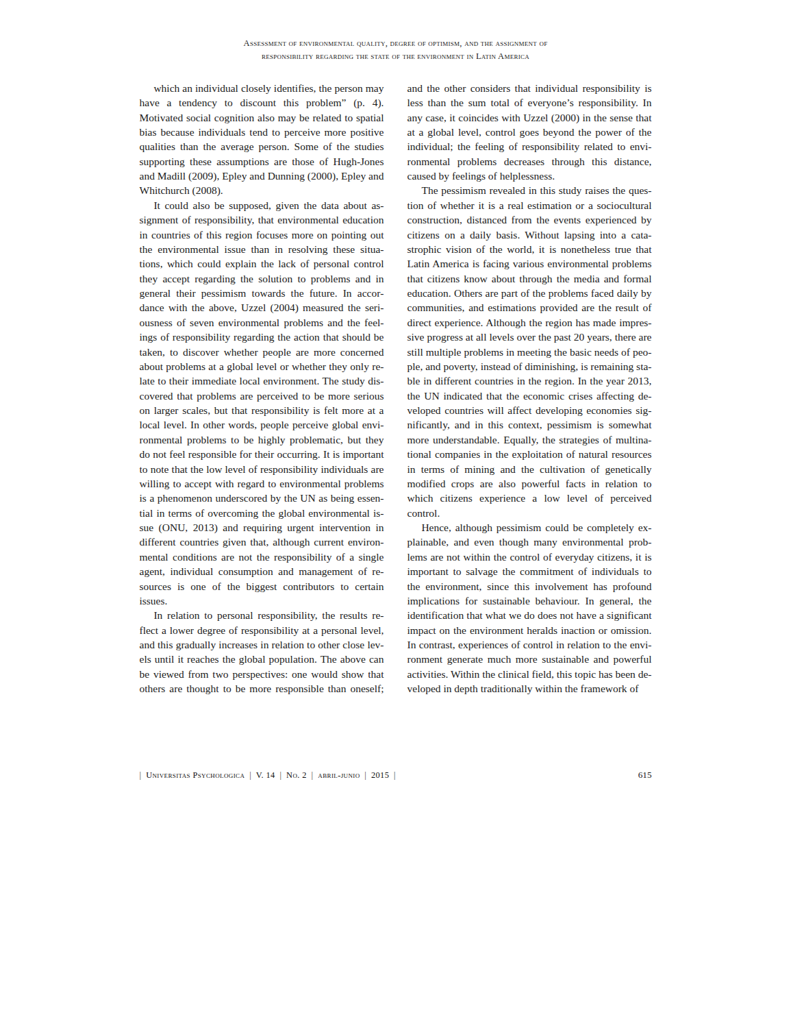Assessment of environmental quality, degree of optimism, and the assignment of
responsibility regarding the state of the environment in Latin America
which an individual closely identifies, the person may have a tendency to discount this problem” (p. 4). Motivated social cognition also may be related to spatial bias because individuals tend to perceive more positive qualities than the average person. Some of the studies supporting these assumptions are those of Hugh-Jones and Madill (2009), Epley and Dunning (2000), Epley and Whitchurch (2008).
It could also be supposed, given the data about assignment of responsibility, that environmental education in countries of this region focuses more on pointing out the environmental issue than in resolving these situations, which could explain the lack of personal control they accept regarding the solution to problems and in general their pessimism towards the future. In accordance with the above, Uzzel (2004) measured the seriousness of seven environmental problems and the feelings of responsibility regarding the action that should be taken, to discover whether people are more concerned about problems at a global level or whether they only relate to their immediate local environment. The study discovered that problems are perceived to be more serious on larger scales, but that responsibility is felt more at a local level. In other words, people perceive global environmental problems to be highly problematic, but they do not feel responsible for their occurring. It is important to note that the low level of responsibility individuals are willing to accept with regard to environmental problems is a phenomenon underscored by the UN as being essential in terms of overcoming the global environmental issue (ONU, 2013) and requiring urgent intervention in different countries given that, although current environmental conditions are not the responsibility of a single agent, individual consumption and management of resources is one of the biggest contributors to certain issues.
In relation to personal responsibility, the results reflect a lower degree of responsibility at a personal level, and this gradually increases in relation to other close levels until it reaches the global population. The above can be viewed from two perspectives: one would show that others are thought to be more responsible than oneself; and the other considers that individual responsibility is less than the sum total of everyone’s responsibility. In any case, it coincides with Uzzel (2000) in the sense that at a global level, control goes beyond the power of the individual; the feeling of responsibility related to environmental problems decreases through this distance, caused by feelings of helplessness.
The pessimism revealed in this study raises the question of whether it is a real estimation or a sociocultural construction, distanced from the events experienced by citizens on a daily basis. Without lapsing into a catastrophic vision of the world, it is nonetheless true that Latin America is facing various environmental problems that citizens know about through the media and formal education. Others are part of the problems faced daily by communities, and estimations provided are the result of direct experience. Although the region has made impressive progress at all levels over the past 20 years, there are still multiple problems in meeting the basic needs of people, and poverty, instead of diminishing, is remaining stable in different countries in the region. In the year 2013, the UN indicated that the economic crises affecting developed countries will affect developing economies significantly, and in this context, pessimism is somewhat more understandable. Equally, the strategies of multinational companies in the exploitation of natural resources in terms of mining and the cultivation of genetically modified crops are also powerful facts in relation to which citizens experience a low level of perceived control.
Hence, although pessimism could be completely explainable, and even though many environmental problems are not within the control of everyday citizens, it is important to salvage the commitment of individuals to the environment, since this involvement has profound implications for sustainable behaviour. In general, the identification that what we do does not have a significant impact on the environment heralds inaction or omission. In contrast, experiences of control in relation to the environment generate much more sustainable and powerful activities. Within the clinical field, this topic has been developed in depth traditionally within the framework of
| Universitas Psychologica | V. 14 | No. 2 | abril-junio | 2015 |
615